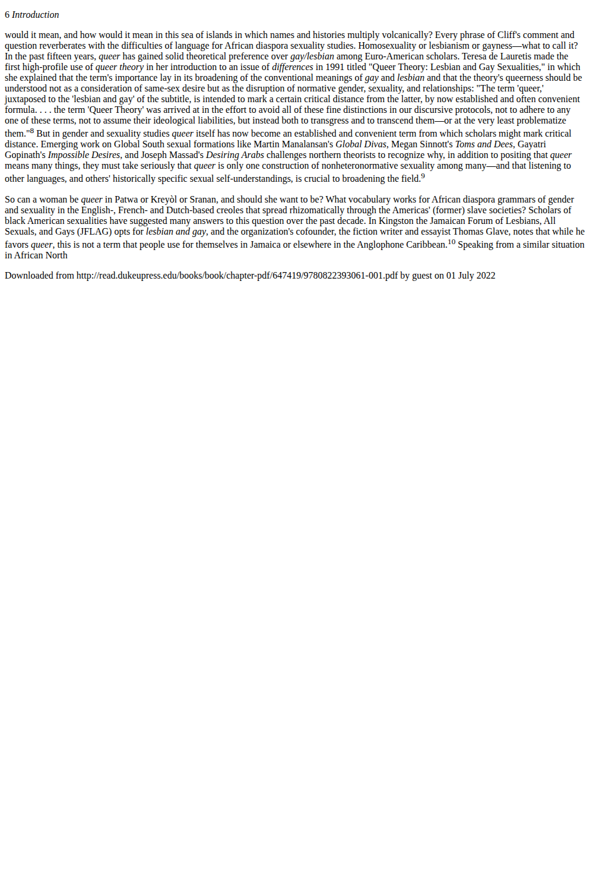6 Introduction
would it mean, and how would it mean in this sea of islands in which names and histories multiply volcanically? Every phrase of Cliff's comment and question reverberates with the difficulties of language for African diaspora sexuality studies. Homosexuality or lesbianism or gayness—what to call it? In the past fifteen years, queer has gained solid theoretical preference over gay/lesbian among Euro-American scholars. Teresa de Lauretis made the first high-profile use of queer theory in her introduction to an issue of differences in 1991 titled "Queer Theory: Lesbian and Gay Sexualities," in which she explained that the term's importance lay in its broadening of the conventional meanings of gay and lesbian and that the theory's queerness should be understood not as a consideration of same-sex desire but as the disruption of normative gender, sexuality, and relationships: "The term 'queer,' juxtaposed to the 'lesbian and gay' of the subtitle, is intended to mark a certain critical distance from the latter, by now established and often convenient formula. . . . the term 'Queer Theory' was arrived at in the effort to avoid all of these fine distinctions in our discursive protocols, not to adhere to any one of these terms, not to assume their ideological liabilities, but instead both to transgress and to transcend them—or at the very least problematize them."8 But in gender and sexuality studies queer itself has now become an established and convenient term from which scholars might mark critical distance. Emerging work on Global South sexual formations like Martin Manalansan's Global Divas, Megan Sinnott's Toms and Dees, Gayatri Gopinath's Impossible Desires, and Joseph Massad's Desiring Arabs challenges northern theorists to recognize why, in addition to positing that queer means many things, they must take seriously that queer is only one construction of nonheteronormative sexuality among many—and that listening to other languages, and others' historically specific sexual self-understandings, is crucial to broadening the field.9
So can a woman be queer in Patwa or Kreyòl or Sranan, and should she want to be? What vocabulary works for African diaspora grammars of gender and sexuality in the English-, French- and Dutch-based creoles that spread rhizomatically through the Americas' (former) slave societies? Scholars of black American sexualities have suggested many answers to this question over the past decade. In Kingston the Jamaican Forum of Lesbians, All Sexuals, and Gays (JFLAG) opts for lesbian and gay, and the organization's cofounder, the fiction writer and essayist Thomas Glave, notes that while he favors queer, this is not a term that people use for themselves in Jamaica or elsewhere in the Anglophone Caribbean.10 Speaking from a similar situation in African North
Downloaded from http://read.dukeupress.edu/books/book/chapter-pdf/647419/9780822393061-001.pdf by guest on 01 July 2022